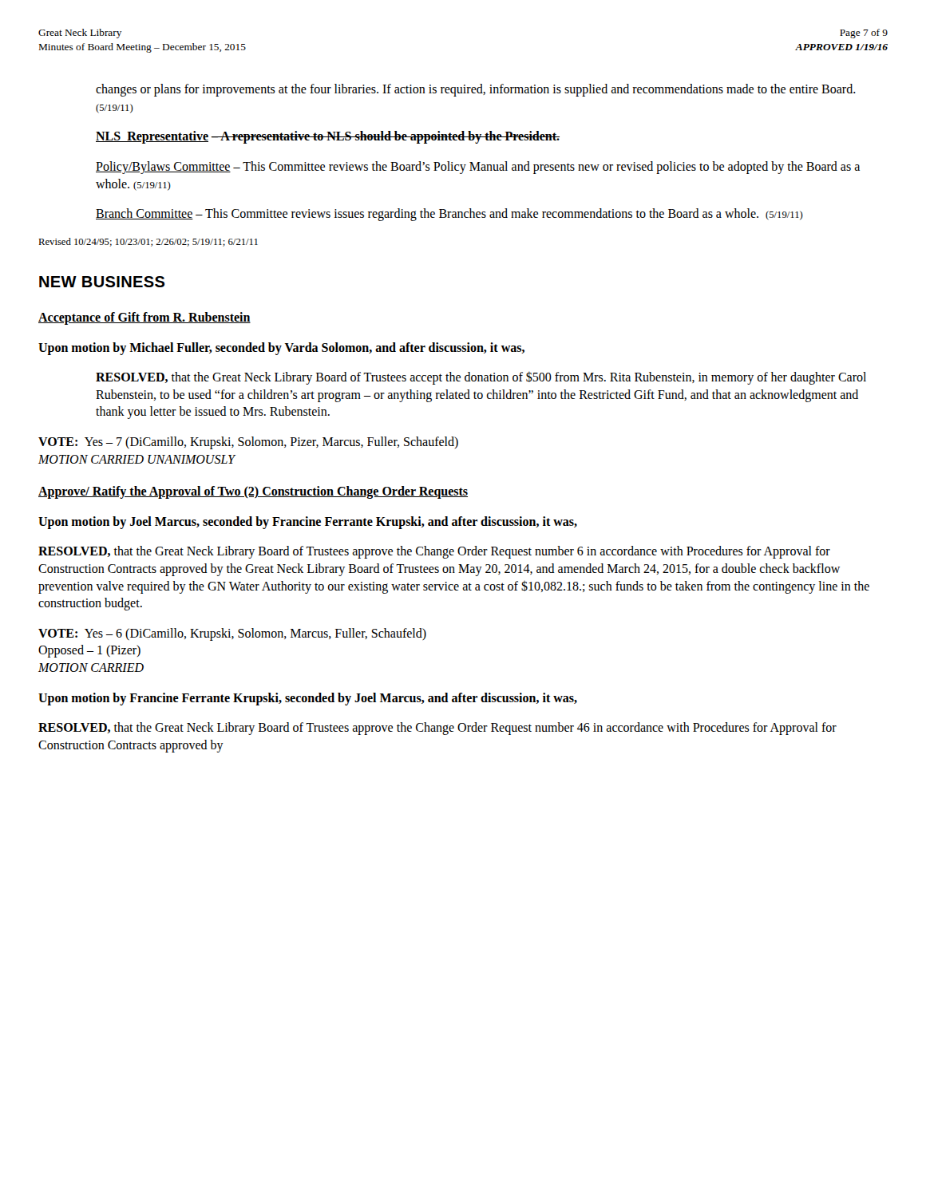Great Neck Library
Minutes of Board Meeting – December 15, 2015
Page 7 of 9
APPROVED 1/19/16
changes or plans for improvements at the four libraries. If action is required, information is supplied and recommendations made to the entire Board. (5/19/11)
NLS Representative – A representative to NLS should be appointed by the President.
Policy/Bylaws Committee – This Committee reviews the Board’s Policy Manual and presents new or revised policies to be adopted by the Board as a whole. (5/19/11)
Branch Committee – This Committee reviews issues regarding the Branches and make recommendations to the Board as a whole. (5/19/11)
Revised 10/24/95; 10/23/01; 2/26/02; 5/19/11; 6/21/11
NEW BUSINESS
Acceptance of Gift from R. Rubenstein
Upon motion by Michael Fuller, seconded by Varda Solomon, and after discussion, it was,
RESOLVED, that the Great Neck Library Board of Trustees accept the donation of $500 from Mrs. Rita Rubenstein, in memory of her daughter Carol Rubenstein, to be used “for a children’s art program – or anything related to children” into the Restricted Gift Fund, and that an acknowledgment and thank you letter be issued to Mrs. Rubenstein.
VOTE: Yes – 7 (DiCamillo, Krupski, Solomon, Pizer, Marcus, Fuller, Schaufeld)
MOTION CARRIED UNANIMOUSLY
Approve/ Ratify the Approval of Two (2) Construction Change Order Requests
Upon motion by Joel Marcus, seconded by Francine Ferrante Krupski, and after discussion, it was,
RESOLVED, that the Great Neck Library Board of Trustees approve the Change Order Request number 6 in accordance with Procedures for Approval for Construction Contracts approved by the Great Neck Library Board of Trustees on May 20, 2014, and amended March 24, 2015, for a double check backflow prevention valve required by the GN Water Authority to our existing water service at a cost of $10,082.18.; such funds to be taken from the contingency line in the construction budget.
VOTE: Yes – 6 (DiCamillo, Krupski, Solomon, Marcus, Fuller, Schaufeld)
Opposed – 1 (Pizer)
MOTION CARRIED
Upon motion by Francine Ferrante Krupski, seconded by Joel Marcus, and after discussion, it was,
RESOLVED, that the Great Neck Library Board of Trustees approve the Change Order Request number 46 in accordance with Procedures for Approval for Construction Contracts approved by